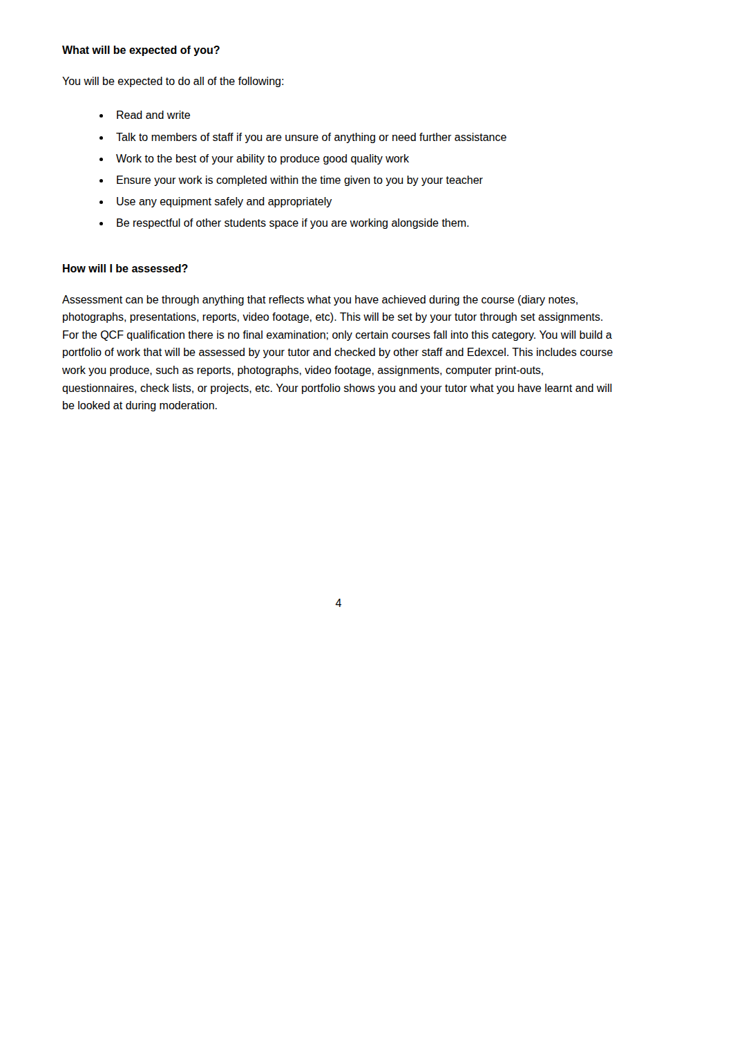What will be expected of you?
You will be expected to do all of the following:
Read and write
Talk to members of staff if you are unsure of anything or need further assistance
Work to the best of your ability to produce good quality work
Ensure your work is completed within the time given to you by your teacher
Use any equipment safely and appropriately
Be respectful of other students space if you are working alongside them.
How will I be assessed?
Assessment can be through anything that reflects what you have achieved during the course (diary notes, photographs, presentations, reports, video footage, etc). This will be set by your tutor through set assignments. For the QCF qualification there is no final examination; only certain courses fall into this category. You will build a portfolio of work that will be assessed by your tutor and checked by other staff and Edexcel. This includes course work you produce, such as reports, photographs, video footage, assignments, computer print-outs, questionnaires, check lists, or projects, etc. Your portfolio shows you and your tutor what you have learnt and will be looked at during moderation.
4